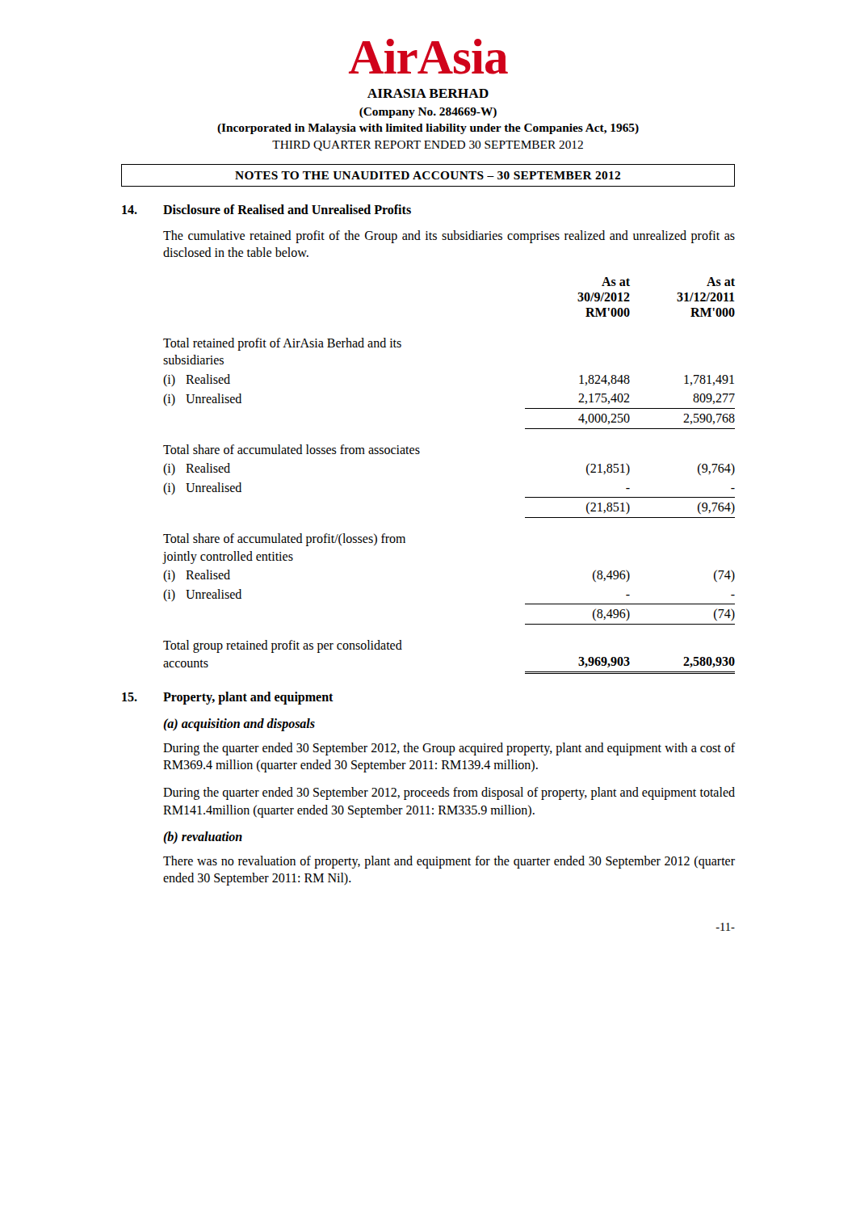AirAsia
AIRASIA BERHAD
(Company No. 284669-W)
(Incorporated in Malaysia with limited liability under the Companies Act, 1965)
THIRD QUARTER REPORT ENDED 30 SEPTEMBER 2012
NOTES TO THE UNAUDITED ACCOUNTS – 30 SEPTEMBER 2012
14.
Disclosure of Realised and Unrealised Profits
The cumulative retained profit of the Group and its subsidiaries comprises realized and unrealized profit as disclosed in the table below.
| | As at 30/9/2012 RM'000 | As at 31/12/2011 RM'000 |
| Total retained profit of AirAsia Berhad and its subsidiaries | | |
| (i) Realised | 1,824,848 | 1,781,491 |
| (i) Unrealised | 2,175,402 | 809,277 |
| | 4,000,250 | 2,590,768 |
| Total share of accumulated losses from associates | | |
| (i) Realised | (21,851) | (9,764) |
| (i) Unrealised | - | - |
| | (21,851) | (9,764) |
| Total share of accumulated profit/(losses) from jointly controlled entities | | |
| (i) Realised | (8,496) | (74) |
| (i) Unrealised | - | - |
| | (8,496) | (74) |
| Total group retained profit as per consolidated accounts | 3,969,903 | 2,580,930 |
15.
Property, plant and equipment
(a) acquisition and disposals
During the quarter ended 30 September 2012, the Group acquired property, plant and equipment with a cost of RM369.4 million (quarter ended 30 September 2011: RM139.4 million).
During the quarter ended 30 September 2012, proceeds from disposal of property, plant and equipment totaled RM141.4million (quarter ended 30 September 2011: RM335.9 million).
(b) revaluation
There was no revaluation of property, plant and equipment for the quarter ended 30 September 2012 (quarter ended 30 September 2011: RM Nil).
-11-